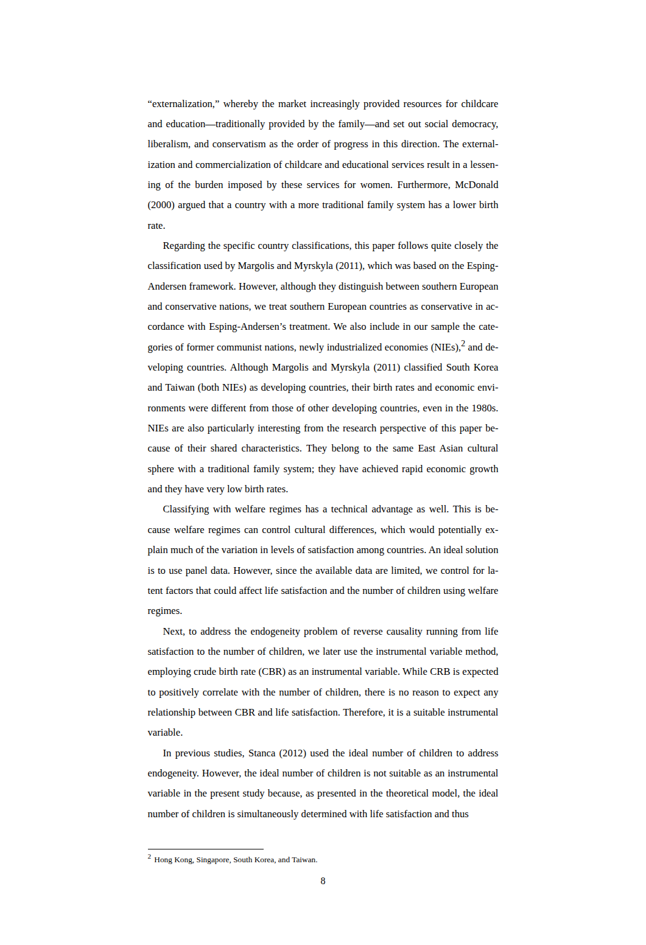“externalization,” whereby the market increasingly provided resources for childcare and education—traditionally provided by the family—and set out social democracy, liberalism, and conservatism as the order of progress in this direction. The externalization and commercialization of childcare and educational services result in a lessening of the burden imposed by these services for women. Furthermore, McDonald (2000) argued that a country with a more traditional family system has a lower birth rate.
Regarding the specific country classifications, this paper follows quite closely the classification used by Margolis and Myrskyla (2011), which was based on the Esping-Andersen framework. However, although they distinguish between southern European and conservative nations, we treat southern European countries as conservative in accordance with Esping-Andersen’s treatment. We also include in our sample the categories of former communist nations, newly industrialized economies (NIEs),2 and developing countries. Although Margolis and Myrskyla (2011) classified South Korea and Taiwan (both NIEs) as developing countries, their birth rates and economic environments were different from those of other developing countries, even in the 1980s. NIEs are also particularly interesting from the research perspective of this paper because of their shared characteristics. They belong to the same East Asian cultural sphere with a traditional family system; they have achieved rapid economic growth and they have very low birth rates.
Classifying with welfare regimes has a technical advantage as well. This is because welfare regimes can control cultural differences, which would potentially explain much of the variation in levels of satisfaction among countries. An ideal solution is to use panel data. However, since the available data are limited, we control for latent factors that could affect life satisfaction and the number of children using welfare regimes.
Next, to address the endogeneity problem of reverse causality running from life satisfaction to the number of children, we later use the instrumental variable method, employing crude birth rate (CBR) as an instrumental variable. While CRB is expected to positively correlate with the number of children, there is no reason to expect any relationship between CBR and life satisfaction. Therefore, it is a suitable instrumental variable.
In previous studies, Stanca (2012) used the ideal number of children to address endogeneity. However, the ideal number of children is not suitable as an instrumental variable in the present study because, as presented in the theoretical model, the ideal number of children is simultaneously determined with life satisfaction and thus
2Hong Kong, Singapore, South Korea, and Taiwan.
8